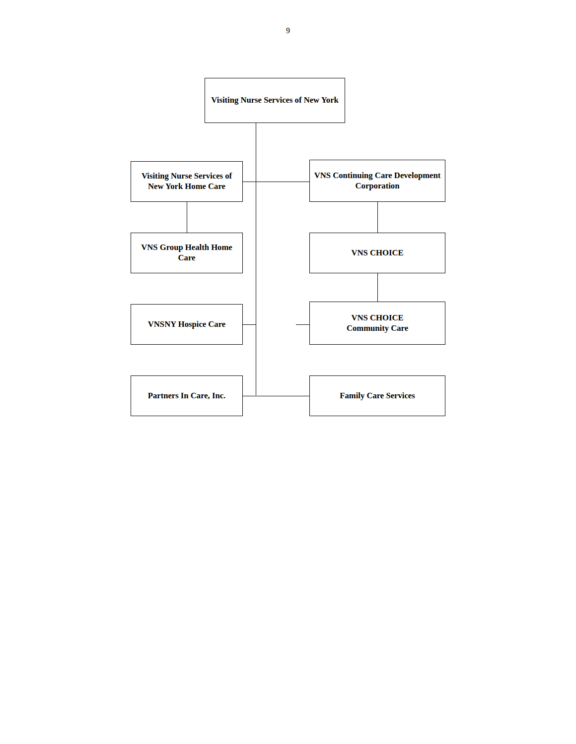9
Visiting Nurse Services of New York
Visiting Nurse Services of New York Home Care
VNS Continuing Care Development Corporation
VNS Group Health Home Care
VNS CHOICE
VNSNY Hospice Care
VNS CHOICE
Community Care
Partners In Care, Inc.
Family Care Services